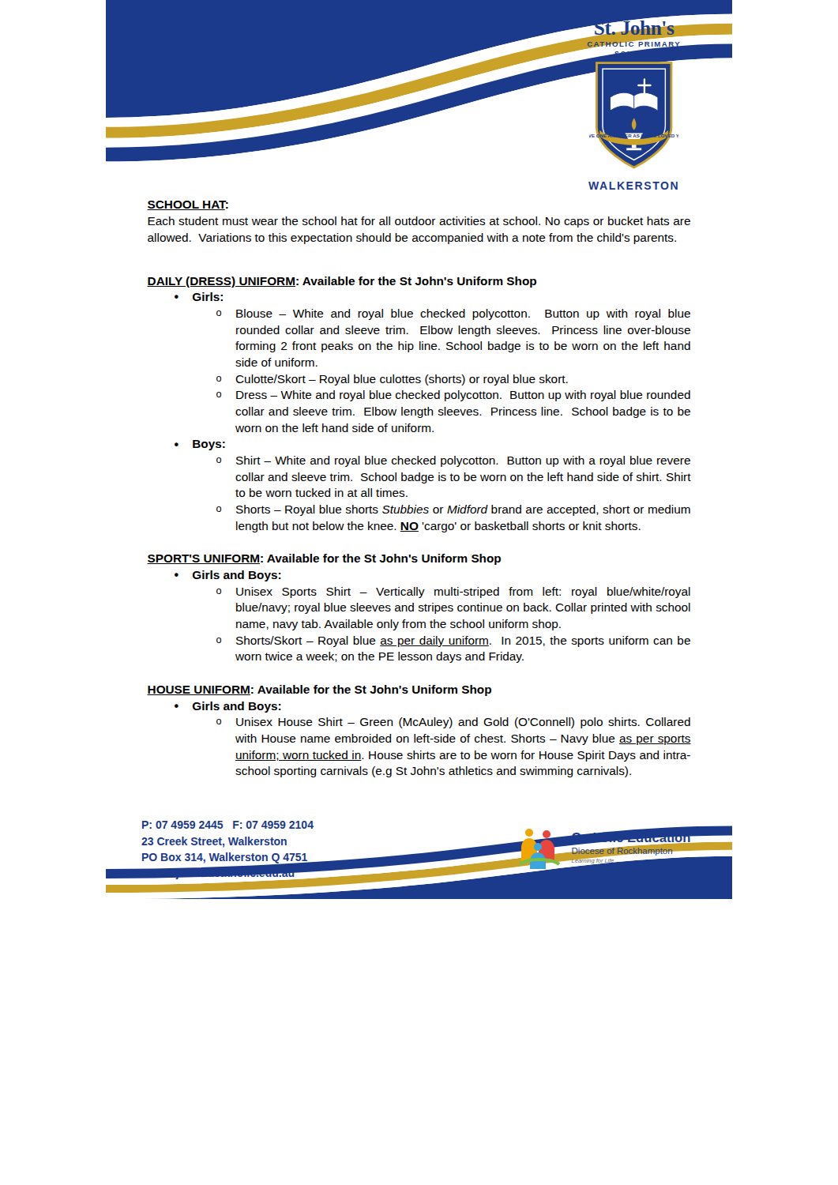St. John's
CATHOLIC PRIMARY
SCHOOL
LOVE ONE ANOTHER AS I HAVE LOVED YOU
WALKERSTON
SCHOOL HAT:
Each student must wear the school hat for all outdoor activities at school. No caps or bucket hats are allowed. Variations to this expectation should be accompanied with a note from the child's parents.
DAILY (DRESS) UNIFORM: Available for the St John's Uniform Shop
Girls:
Blouse – White and royal blue checked polycotton. Button up with royal blue rounded collar and sleeve trim. Elbow length sleeves. Princess line over-blouse forming 2 front peaks on the hip line. School badge is to be worn on the left hand side of uniform.
Culotte/Skort – Royal blue culottes (shorts) or royal blue skort.
Dress – White and royal blue checked polycotton. Button up with royal blue rounded collar and sleeve trim. Elbow length sleeves. Princess line. School badge is to be worn on the left hand side of uniform.
Boys:
Shirt – White and royal blue checked polycotton. Button up with a royal blue revere collar and sleeve trim. School badge is to be worn on the left hand side of shirt. Shirt to be worn tucked in at all times.
Shorts – Royal blue shorts Stubbies or Midford brand are accepted, short or medium length but not below the knee. NO 'cargo' or basketball shorts or knit shorts.
SPORT'S UNIFORM: Available for the St John's Uniform Shop
Girls and Boys:
Unisex Sports Shirt – Vertically multi-striped from left: royal blue/white/royal blue/navy; royal blue sleeves and stripes continue on back. Collar printed with school name, navy tab. Available only from the school uniform shop.
Shorts/Skort – Royal blue as per daily uniform. In 2015, the sports uniform can be worn twice a week; on the PE lesson days and Friday.
HOUSE UNIFORM: Available for the St John's Uniform Shop
Girls and Boys:
Unisex House Shirt – Green (McAuley) and Gold (O'Connell) polo shirts. Collared with House name embroided on left-side of chest. Shorts – Navy blue as per sports uniform; worn tucked in. House shirts are to be worn for House Spirit Days and intra-school sporting carnivals (e.g St John's athletics and swimming carnivals).
P: 07 4959 2445 F: 07 4959 2104
23 Creek Street, Walkerston
PO Box 314, Walkerston Q 4751
www.sjwarok.catholic.edu.au
Catholic Education
Diocese of Rockhampton
Learning for Life